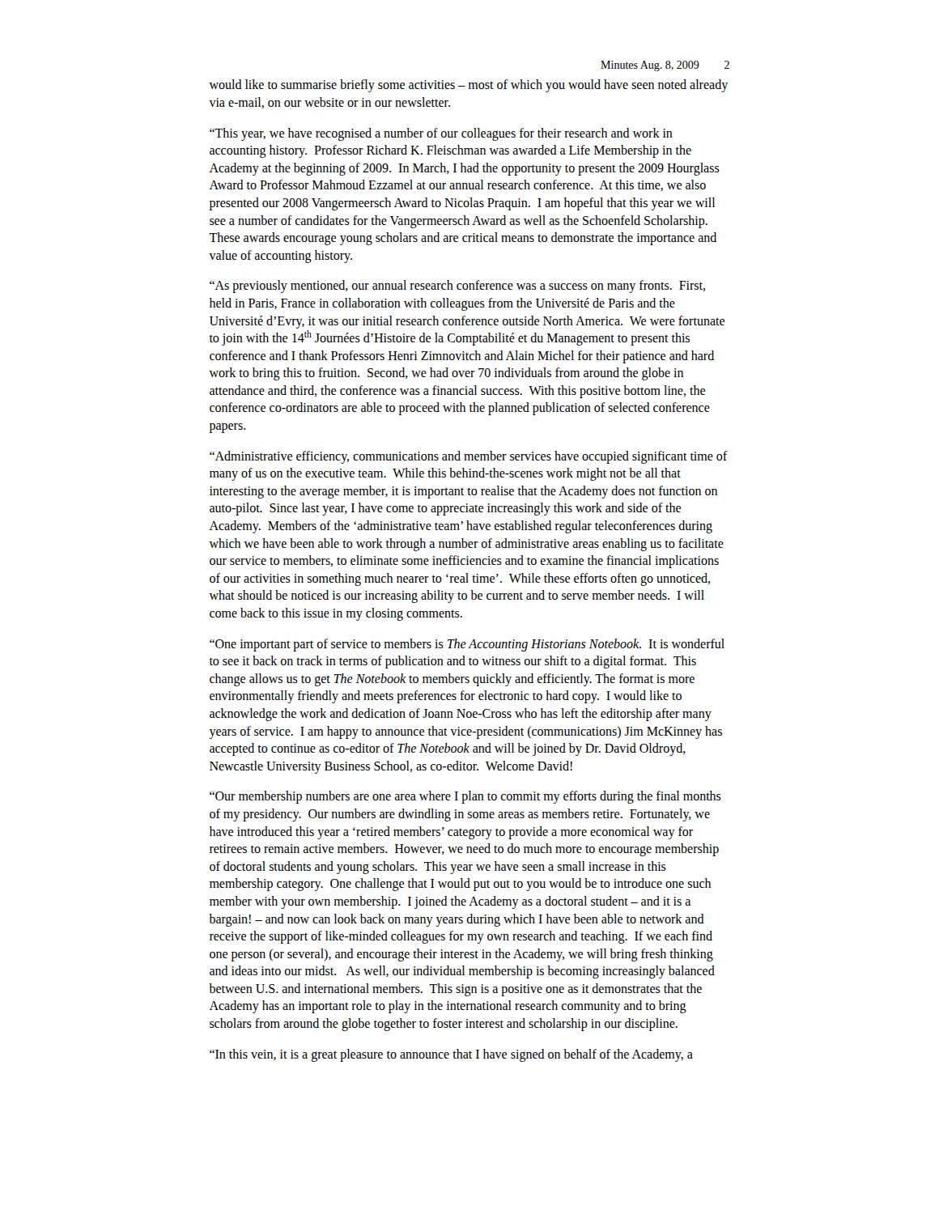Minutes Aug. 8, 20092
would like to summarise briefly some activities – most of which you would have seen noted already via e-mail, on our website or in our newsletter.
“This year, we have recognised a number of our colleagues for their research and work in accounting history. Professor Richard K. Fleischman was awarded a Life Membership in the Academy at the beginning of 2009. In March, I had the opportunity to present the 2009 Hourglass Award to Professor Mahmoud Ezzamel at our annual research conference. At this time, we also presented our 2008 Vangermeersch Award to Nicolas Praquin. I am hopeful that this year we will see a number of candidates for the Vangermeersch Award as well as the Schoenfeld Scholarship. These awards encourage young scholars and are critical means to demonstrate the importance and value of accounting history.
“As previously mentioned, our annual research conference was a success on many fronts. First, held in Paris, France in collaboration with colleagues from the Université de Paris and the Université d’Evry, it was our initial research conference outside North America. We were fortunate to join with the 14th Journées d’Histoire de la Comptabilité et du Management to present this conference and I thank Professors Henri Zimnovitch and Alain Michel for their patience and hard work to bring this to fruition. Second, we had over 70 individuals from around the globe in attendance and third, the conference was a financial success. With this positive bottom line, the conference co-ordinators are able to proceed with the planned publication of selected conference papers.
“Administrative efficiency, communications and member services have occupied significant time of many of us on the executive team. While this behind-the-scenes work might not be all that interesting to the average member, it is important to realise that the Academy does not function on auto-pilot. Since last year, I have come to appreciate increasingly this work and side of the Academy. Members of the ‘administrative team’ have established regular teleconferences during which we have been able to work through a number of administrative areas enabling us to facilitate our service to members, to eliminate some inefficiencies and to examine the financial implications of our activities in something much nearer to ‘real time’. While these efforts often go unnoticed, what should be noticed is our increasing ability to be current and to serve member needs. I will come back to this issue in my closing comments.
“One important part of service to members is The Accounting Historians Notebook. It is wonderful to see it back on track in terms of publication and to witness our shift to a digital format. This change allows us to get The Notebook to members quickly and efficiently. The format is more environmentally friendly and meets preferences for electronic to hard copy. I would like to acknowledge the work and dedication of Joann Noe-Cross who has left the editorship after many years of service. I am happy to announce that vice-president (communications) Jim McKinney has accepted to continue as co-editor of The Notebook and will be joined by Dr. David Oldroyd, Newcastle University Business School, as co-editor. Welcome David!
“Our membership numbers are one area where I plan to commit my efforts during the final months of my presidency. Our numbers are dwindling in some areas as members retire. Fortunately, we have introduced this year a ‘retired members’ category to provide a more economical way for retirees to remain active members. However, we need to do much more to encourage membership of doctoral students and young scholars. This year we have seen a small increase in this membership category. One challenge that I would put out to you would be to introduce one such member with your own membership. I joined the Academy as a doctoral student – and it is a bargain! – and now can look back on many years during which I have been able to network and receive the support of like-minded colleagues for my own research and teaching. If we each find one person (or several), and encourage their interest in the Academy, we will bring fresh thinking and ideas into our midst. As well, our individual membership is becoming increasingly balanced between U.S. and international members. This sign is a positive one as it demonstrates that the Academy has an important role to play in the international research community and to bring scholars from around the globe together to foster interest and scholarship in our discipline.
“In this vein, it is a great pleasure to announce that I have signed on behalf of the Academy, a